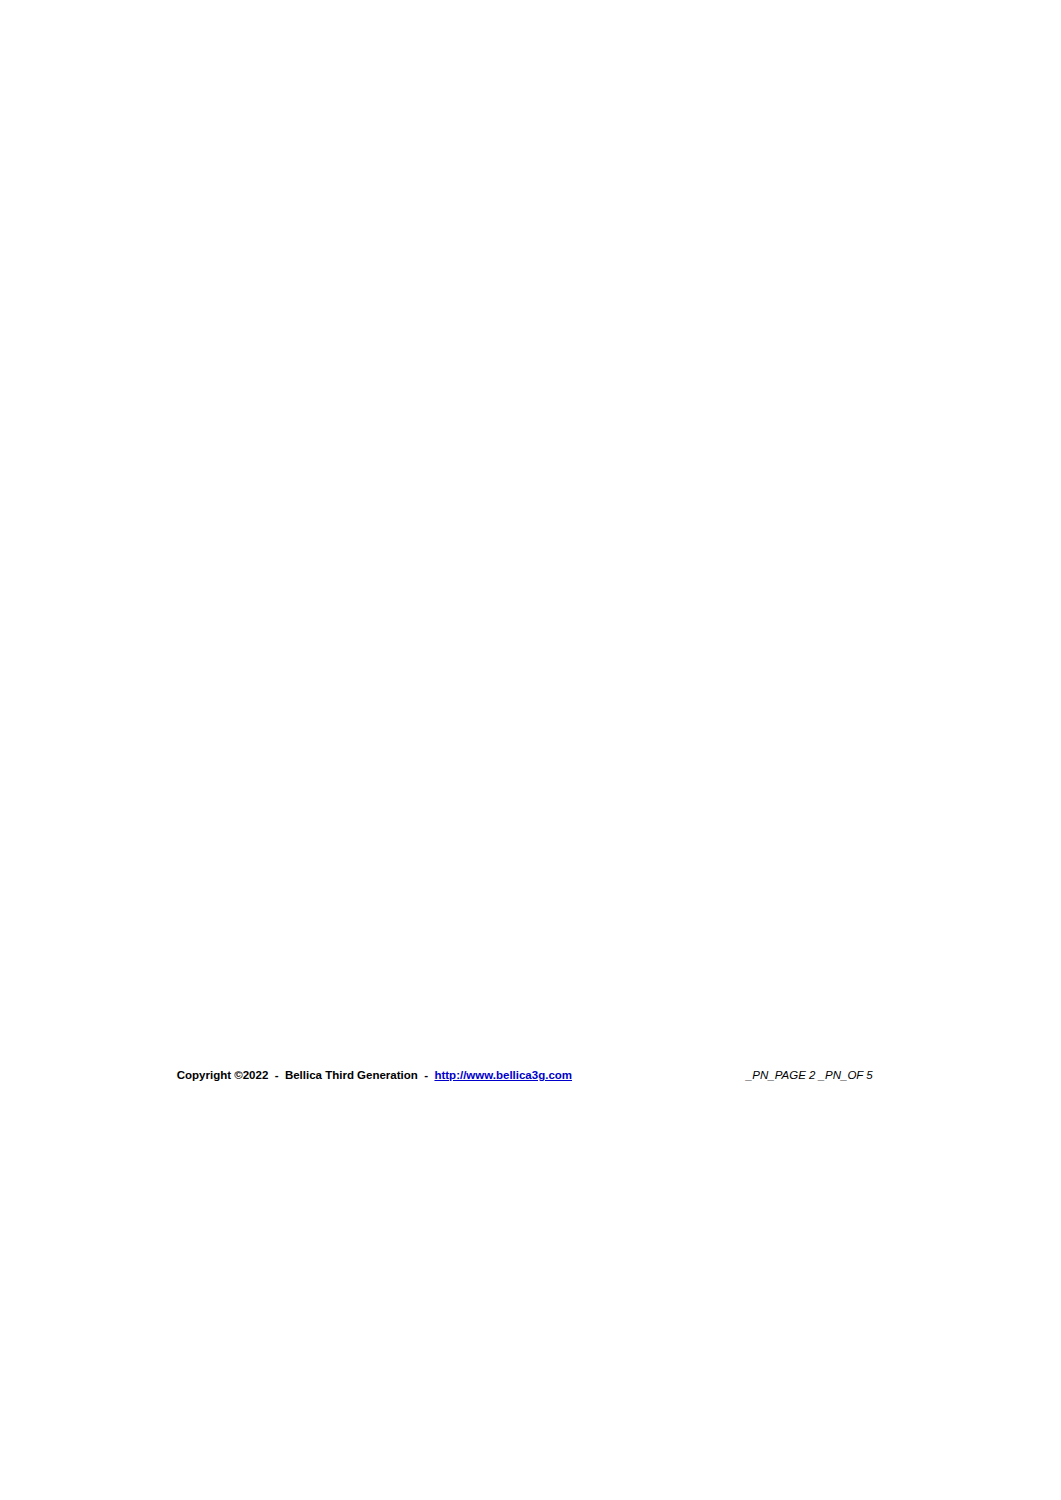Copyright ©2022 - Bellica Third Generation - http://www.bellica3g.com
_PN_PAGE 2 _PN_OF 5